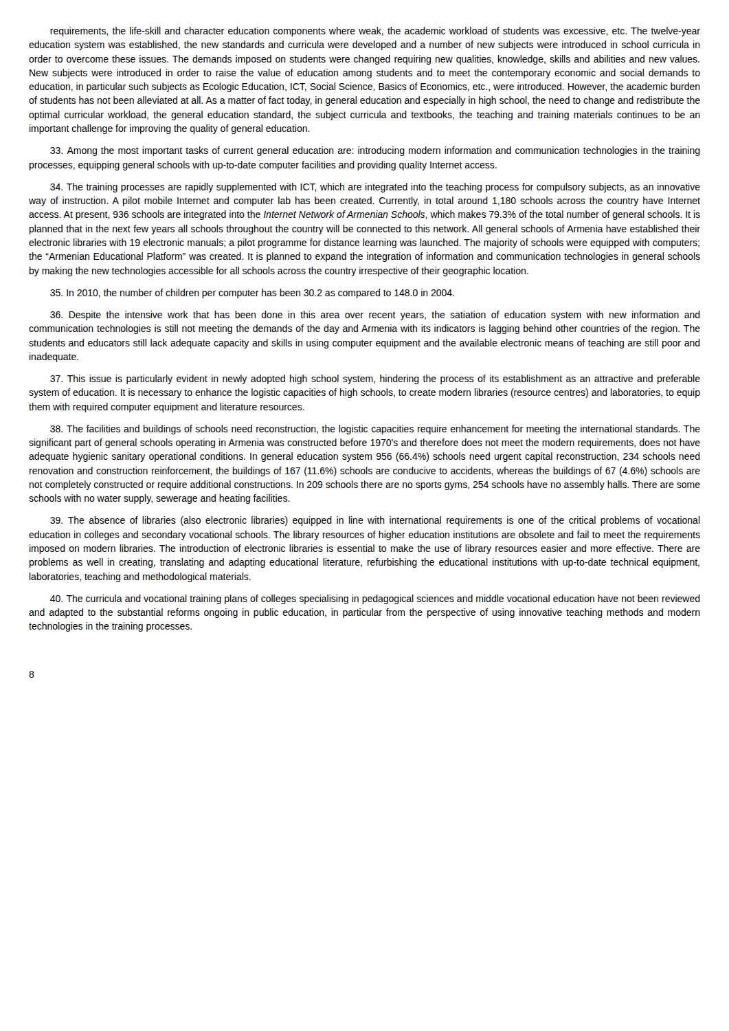requirements, the life-skill and character education components where weak, the academic workload of students was excessive, etc. The twelve-year education system was established, the new standards and curricula were developed and a number of new subjects were introduced in school curricula in order to overcome these issues. The demands imposed on students were changed requiring new qualities, knowledge, skills and abilities and new values. New subjects were introduced in order to raise the value of education among students and to meet the contemporary economic and social demands to education, in particular such subjects as Ecologic Education, ICT, Social Science, Basics of Economics, etc., were introduced. However, the academic burden of students has not been alleviated at all. As a matter of fact today, in general education and especially in high school, the need to change and redistribute the optimal curricular workload, the general education standard, the subject curricula and textbooks, the teaching and training materials continues to be an important challenge for improving the quality of general education.
33. Among the most important tasks of current general education are: introducing modern information and communication technologies in the training processes, equipping general schools with up-to-date computer facilities and providing quality Internet access.
34. The training processes are rapidly supplemented with ICT, which are integrated into the teaching process for compulsory subjects, as an innovative way of instruction. A pilot mobile Internet and computer lab has been created. Currently, in total around 1,180 schools across the country have Internet access. At present, 936 schools are integrated into the Internet Network of Armenian Schools, which makes 79.3% of the total number of general schools. It is planned that in the next few years all schools throughout the country will be connected to this network. All general schools of Armenia have established their electronic libraries with 19 electronic manuals; a pilot programme for distance learning was launched. The majority of schools were equipped with computers; the “Armenian Educational Platform” was created. It is planned to expand the integration of information and communication technologies in general schools by making the new technologies accessible for all schools across the country irrespective of their geographic location.
35. In 2010, the number of children per computer has been 30.2 as compared to 148.0 in 2004.
36. Despite the intensive work that has been done in this area over recent years, the satiation of education system with new information and communication technologies is still not meeting the demands of the day and Armenia with its indicators is lagging behind other countries of the region. The students and educators still lack adequate capacity and skills in using computer equipment and the available electronic means of teaching are still poor and inadequate.
37. This issue is particularly evident in newly adopted high school system, hindering the process of its establishment as an attractive and preferable system of education. It is necessary to enhance the logistic capacities of high schools, to create modern libraries (resource centres) and laboratories, to equip them with required computer equipment and literature resources.
38. The facilities and buildings of schools need reconstruction, the logistic capacities require enhancement for meeting the international standards. The significant part of general schools operating in Armenia was constructed before 1970's and therefore does not meet the modern requirements, does not have adequate hygienic sanitary operational conditions. In general education system 956 (66.4%) schools need urgent capital reconstruction, 234 schools need renovation and construction reinforcement, the buildings of 167 (11.6%) schools are conducive to accidents, whereas the buildings of 67 (4.6%) schools are not completely constructed or require additional constructions. In 209 schools there are no sports gyms, 254 schools have no assembly halls. There are some schools with no water supply, sewerage and heating facilities.
39. The absence of libraries (also electronic libraries) equipped in line with international requirements is one of the critical problems of vocational education in colleges and secondary vocational schools. The library resources of higher education institutions are obsolete and fail to meet the requirements imposed on modern libraries. The introduction of electronic libraries is essential to make the use of library resources easier and more effective. There are problems as well in creating, translating and adapting educational literature, refurbishing the educational institutions with up-to-date technical equipment, laboratories, teaching and methodological materials.
40. The curricula and vocational training plans of colleges specialising in pedagogical sciences and middle vocational education have not been reviewed and adapted to the substantial reforms ongoing in public education, in particular from the perspective of using innovative teaching methods and modern technologies in the training processes.
8